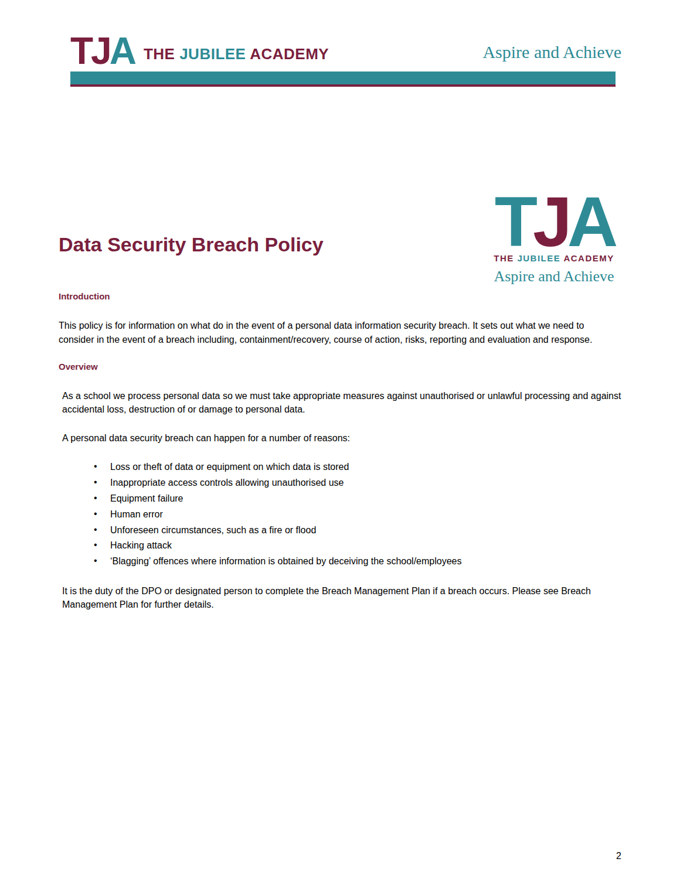TJA
THE JUBILEE ACADEMY
Aspire and Achieve
TJA
THE JUBILEE ACADEMY
Aspire and Achieve
Data Security Breach Policy
Introduction
This policy is for information on what do in the event of a personal data information security breach. It sets out what we need to consider in the event of a breach including, containment/recovery, course of action, risks, reporting and evaluation and response.
Overview
As a school we process personal data so we must take appropriate measures against unauthorised or unlawful processing and against accidental loss, destruction of or damage to personal data.
A personal data security breach can happen for a number of reasons:
Loss or theft of data or equipment on which data is stored
Inappropriate access controls allowing unauthorised use
Equipment failure
Human error
Unforeseen circumstances, such as a fire or flood
Hacking attack
‘Blagging’ offences where information is obtained by deceiving the school/employees
It is the duty of the DPO or designated person to complete the Breach Management Plan if a breach occurs. Please see Breach Management Plan for further details.
2